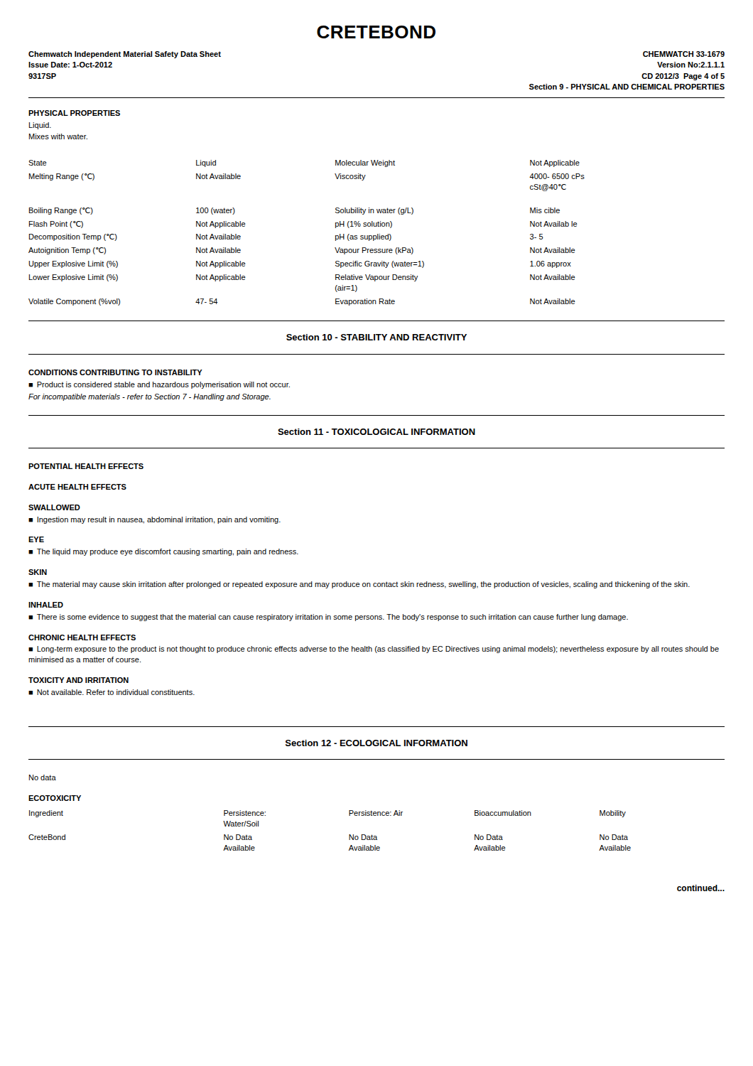CRETEBOND
Chemwatch Independent Material Safety Data Sheet
Issue Date: 1-Oct-2012
9317SP
CHEMWATCH 33-1679
Version No:2.1.1.1
CD 2012/3 Page 4 of 5
Section 9 - PHYSICAL AND CHEMICAL PROPERTIES
PHYSICAL PROPERTIES
Liquid.
Mixes with water.
| State | Liquid | Molecular Weight | Not Applicable |
| Melting Range (℃) | Not Available | Viscosity | 4000- 6500 cPs cSt@40℃ |
| Boiling Range (℃) | 100 (water) | Solubility in water (g/L) | Mis cible |
| Flash Point (℃) | Not Applicable | pH (1% solution) | Not Availab le |
| Decomposition Temp (℃) | Not Available | pH (as supplied) | 3- 5 |
| Autoignition Temp (℃) | Not Available | Vapour Pressure (kPa) | Not Available |
| Upper Explosive Limit (%) | Not Applicable | Specific Gravity (water=1) | 1.06 approx |
| Lower Explosive Limit (%) | Not Applicable | Relative Vapour Density (air=1) | Not Available |
| Volatile Component (%vol) | 47- 54 | Evaporation Rate | Not Available |
Section 10 - STABILITY AND REACTIVITY
CONDITIONS CONTRIBUTING TO INSTABILITY
Product is considered stable and hazardous polymerisation will not occur.
For incompatible materials - refer to Section 7 - Handling and Storage.
Section 11 - TOXICOLOGICAL INFORMATION
POTENTIAL HEALTH EFFECTS
ACUTE HEALTH EFFECTS
SWALLOWED
Ingestion may result in nausea, abdominal irritation, pain and vomiting.
EYE
The liquid may produce eye discomfort causing smarting, pain and redness.
SKIN
The material may cause skin irritation after prolonged or repeated exposure and may produce on contact skin redness, swelling, the production of vesicles, scaling and thickening of the skin.
INHALED
There is some evidence to suggest that the material can cause respiratory irritation in some persons. The body's response to such irritation can cause further lung damage.
CHRONIC HEALTH EFFECTS
Long-term exposure to the product is not thought to produce chronic effects adverse to the health (as classified by EC Directives using animal models); nevertheless exposure by all routes should be minimised as a matter of course.
TOXICITY AND IRRITATION
Not available. Refer to individual constituents.
Section 12 - ECOLOGICAL INFORMATION
No data
Ecotoxicity
| Ingredient | Persistence: Water/Soil | Persistence: Air | Bioaccumulation | Mobility |
| --- | --- | --- | --- | --- |
| CreteBond | No Data Available | No Data Available | No Data Available | No Data Available |
continued...